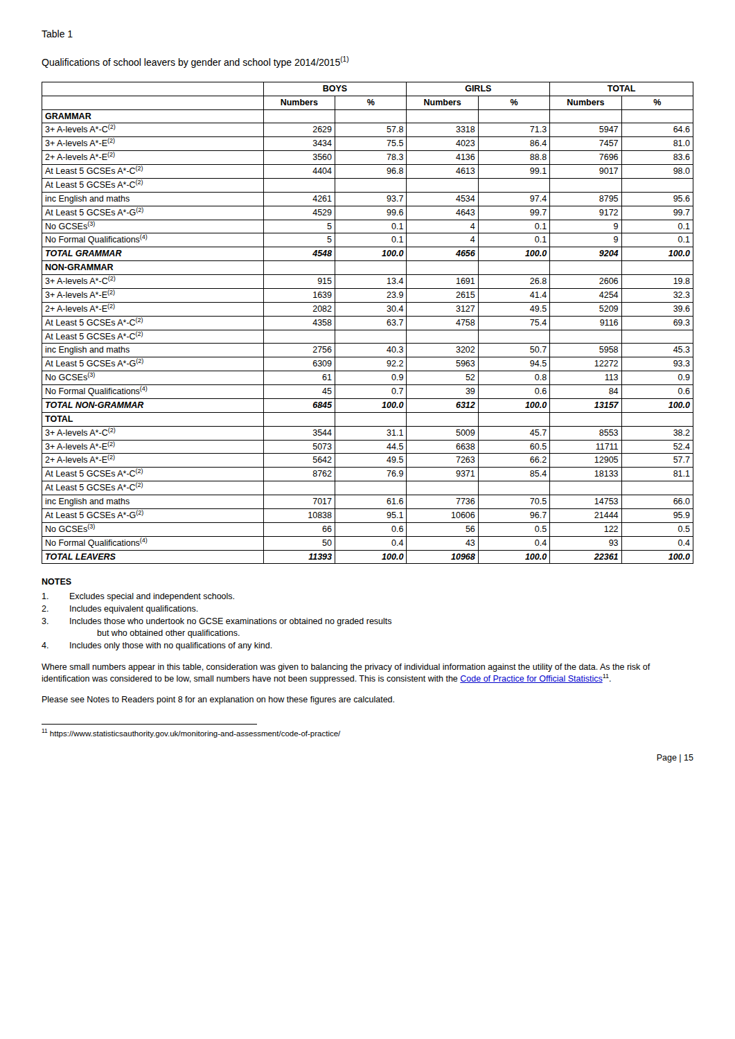Table 1
Qualifications of school leavers by gender and school type 2014/2015(1)
| | BOYS | GIRLS | TOTAL |
| --- | --- | --- | --- |
| | Numbers | % | Numbers | % | Numbers | % |
| GRAMMAR | | | | | | |
| 3+ A-levels A*-C (2) | 2629 | 57.8 | 3318 | 71.3 | 5947 | 64.6 |
| 3+ A-levels A*-E (2) | 3434 | 75.5 | 4023 | 86.4 | 7457 | 81.0 |
| 2+ A-levels A*-E (2) | 3560 | 78.3 | 4136 | 88.8 | 7696 | 83.6 |
| At Least 5 GCSEs A*-C (2) | 4404 | 96.8 | 4613 | 99.1 | 9017 | 98.0 |
| At Least 5 GCSEs A*-C (2) | | | | | | |
| inc English and maths | 4261 | 93.7 | 4534 | 97.4 | 8795 | 95.6 |
| At Least 5 GCSEs A*-G (2) | 4529 | 99.6 | 4643 | 99.7 | 9172 | 99.7 |
| No GCSEs (3) | 5 | 0.1 | 4 | 0.1 | 9 | 0.1 |
| No Formal Qualifications (4) | 5 | 0.1 | 4 | 0.1 | 9 | 0.1 |
| TOTAL GRAMMAR | 4548 | 100.0 | 4656 | 100.0 | 9204 | 100.0 |
| NON-GRAMMAR | | | | | | |
| 3+ A-levels A*-C (2) | 915 | 13.4 | 1691 | 26.8 | 2606 | 19.8 |
| 3+ A-levels A*-E (2) | 1639 | 23.9 | 2615 | 41.4 | 4254 | 32.3 |
| 2+ A-levels A*-E (2) | 2082 | 30.4 | 3127 | 49.5 | 5209 | 39.6 |
| At Least 5 GCSEs A*-C (2) | 4358 | 63.7 | 4758 | 75.4 | 9116 | 69.3 |
| At Least 5 GCSEs A*-C (2) | | | | | | |
| inc English and maths | 2756 | 40.3 | 3202 | 50.7 | 5958 | 45.3 |
| At Least 5 GCSEs A*-G (2) | 6309 | 92.2 | 5963 | 94.5 | 12272 | 93.3 |
| No GCSEs (3) | 61 | 0.9 | 52 | 0.8 | 113 | 0.9 |
| No Formal Qualifications (4) | 45 | 0.7 | 39 | 0.6 | 84 | 0.6 |
| TOTAL NON-GRAMMAR | 6845 | 100.0 | 6312 | 100.0 | 13157 | 100.0 |
| TOTAL | | | | | | |
| 3+ A-levels A*-C (2) | 3544 | 31.1 | 5009 | 45.7 | 8553 | 38.2 |
| 3+ A-levels A*-E (2) | 5073 | 44.5 | 6638 | 60.5 | 11711 | 52.4 |
| 2+ A-levels A*-E (2) | 5642 | 49.5 | 7263 | 66.2 | 12905 | 57.7 |
| At Least 5 GCSEs A*-C (2) | 8762 | 76.9 | 9371 | 85.4 | 18133 | 81.1 |
| At Least 5 GCSEs A*-C (2) | | | | | | |
| inc English and maths | 7017 | 61.6 | 7736 | 70.5 | 14753 | 66.0 |
| At Least 5 GCSEs A*-G (2) | 10838 | 95.1 | 10606 | 96.7 | 21444 | 95.9 |
| No GCSEs (3) | 66 | 0.6 | 56 | 0.5 | 122 | 0.5 |
| No Formal Qualifications (4) | 50 | 0.4 | 43 | 0.4 | 93 | 0.4 |
| TOTAL LEAVERS | 11393 | 100.0 | 10968 | 100.0 | 22361 | 100.0 |
NOTES
1. Excludes special and independent schools.
2. Includes equivalent qualifications.
3. Includes those who undertook no GCSE examinations or obtained no graded results
but who obtained other qualifications.
4. Includes only those with no qualifications of any kind.
Where small numbers appear in this table, consideration was given to balancing the privacy of individual information against the utility of the data. As the risk of identification was considered to be low, small numbers have not been suppressed. This is consistent with the Code of Practice for Official Statistics11.
Please see Notes to Readers point 8 for an explanation on how these figures are calculated.
11 https://www.statisticsauthority.gov.uk/monitoring-and-assessment/code-of-practice/
Page | 15